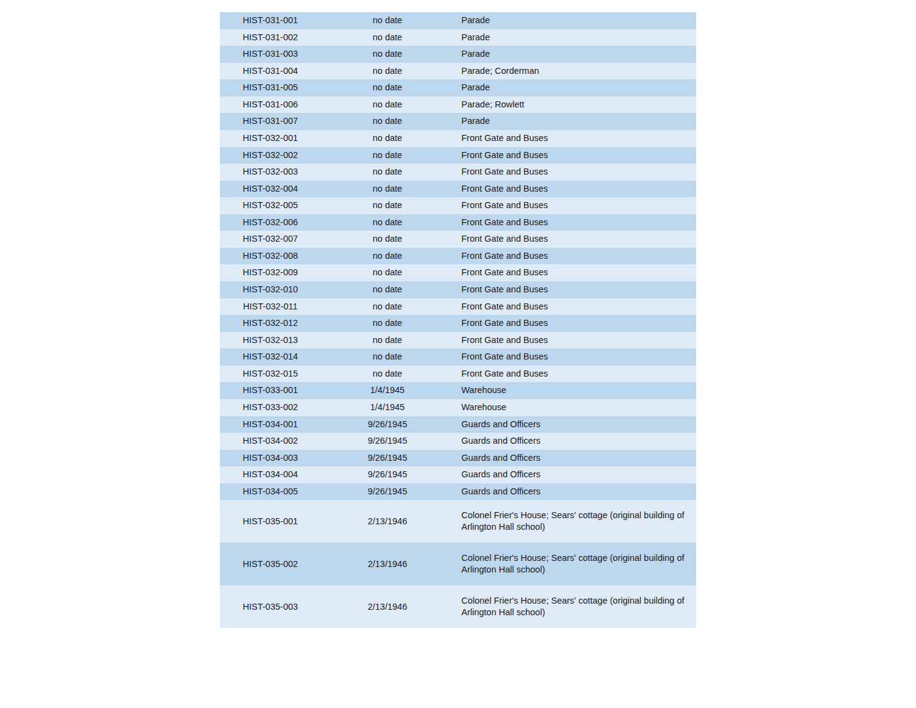| HIST-031-001 | no date | Parade |
| HIST-031-002 | no date | Parade |
| HIST-031-003 | no date | Parade |
| HIST-031-004 | no date | Parade; Corderman |
| HIST-031-005 | no date | Parade |
| HIST-031-006 | no date | Parade; Rowlett |
| HIST-031-007 | no date | Parade |
| HIST-032-001 | no date | Front Gate and Buses |
| HIST-032-002 | no date | Front Gate and Buses |
| HIST-032-003 | no date | Front Gate and Buses |
| HIST-032-004 | no date | Front Gate and Buses |
| HIST-032-005 | no date | Front Gate and Buses |
| HIST-032-006 | no date | Front Gate and Buses |
| HIST-032-007 | no date | Front Gate and Buses |
| HIST-032-008 | no date | Front Gate and Buses |
| HIST-032-009 | no date | Front Gate and Buses |
| HIST-032-010 | no date | Front Gate and Buses |
| HIST-032-011 | no date | Front Gate and Buses |
| HIST-032-012 | no date | Front Gate and Buses |
| HIST-032-013 | no date | Front Gate and Buses |
| HIST-032-014 | no date | Front Gate and Buses |
| HIST-032-015 | no date | Front Gate and Buses |
| HIST-033-001 | 1/4/1945 | Warehouse |
| HIST-033-002 | 1/4/1945 | Warehouse |
| HIST-034-001 | 9/26/1945 | Guards and Officers |
| HIST-034-002 | 9/26/1945 | Guards and Officers |
| HIST-034-003 | 9/26/1945 | Guards and Officers |
| HIST-034-004 | 9/26/1945 | Guards and Officers |
| HIST-034-005 | 9/26/1945 | Guards and Officers |
| HIST-035-001 | 2/13/1946 | Colonel Frier's House; Sears' cottage (original building of Arlington Hall school) |
| HIST-035-002 | 2/13/1946 | Colonel Frier's House; Sears' cottage (original building of Arlington Hall school) |
| HIST-035-003 | 2/13/1946 | Colonel Frier's House; Sears' cottage (original building of Arlington Hall school) |